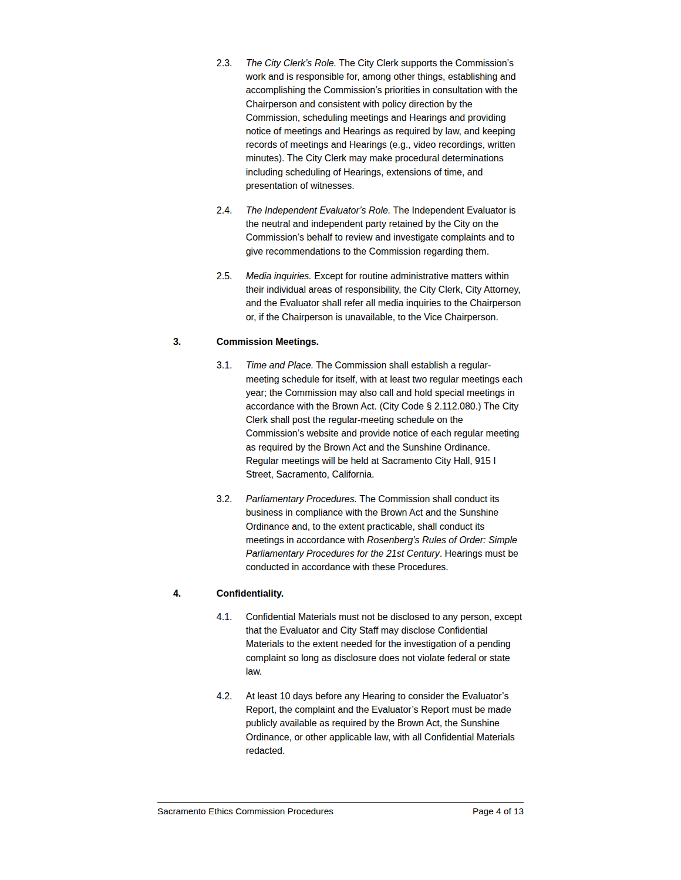2.3. The City Clerk’s Role. The City Clerk supports the Commission’s work and is responsible for, among other things, establishing and accomplishing the Commission’s priorities in consultation with the Chairperson and consistent with policy direction by the Commission, scheduling meetings and Hearings and providing notice of meetings and Hearings as required by law, and keeping records of meetings and Hearings (e.g., video recordings, written minutes). The City Clerk may make procedural determinations including scheduling of Hearings, extensions of time, and presentation of witnesses.
2.4. The Independent Evaluator’s Role. The Independent Evaluator is the neutral and independent party retained by the City on the Commission’s behalf to review and investigate complaints and to give recommendations to the Commission regarding them.
2.5. Media inquiries. Except for routine administrative matters within their individual areas of responsibility, the City Clerk, City Attorney, and the Evaluator shall refer all media inquiries to the Chairperson or, if the Chairperson is unavailable, to the Vice Chairperson.
3. Commission Meetings.
3.1. Time and Place. The Commission shall establish a regular-meeting schedule for itself, with at least two regular meetings each year; the Commission may also call and hold special meetings in accordance with the Brown Act. (City Code § 2.112.080.) The City Clerk shall post the regular-meeting schedule on the Commission’s website and provide notice of each regular meeting as required by the Brown Act and the Sunshine Ordinance. Regular meetings will be held at Sacramento City Hall, 915 I Street, Sacramento, California.
3.2. Parliamentary Procedures. The Commission shall conduct its business in compliance with the Brown Act and the Sunshine Ordinance and, to the extent practicable, shall conduct its meetings in accordance with Rosenberg’s Rules of Order: Simple Parliamentary Procedures for the 21st Century. Hearings must be conducted in accordance with these Procedures.
4. Confidentiality.
4.1. Confidential Materials must not be disclosed to any person, except that the Evaluator and City Staff may disclose Confidential Materials to the extent needed for the investigation of a pending complaint so long as disclosure does not violate federal or state law.
4.2. At least 10 days before any Hearing to consider the Evaluator’s Report, the complaint and the Evaluator’s Report must be made publicly available as required by the Brown Act, the Sunshine Ordinance, or other applicable law, with all Confidential Materials redacted.
Sacramento Ethics Commission Procedures Page 4 of 13